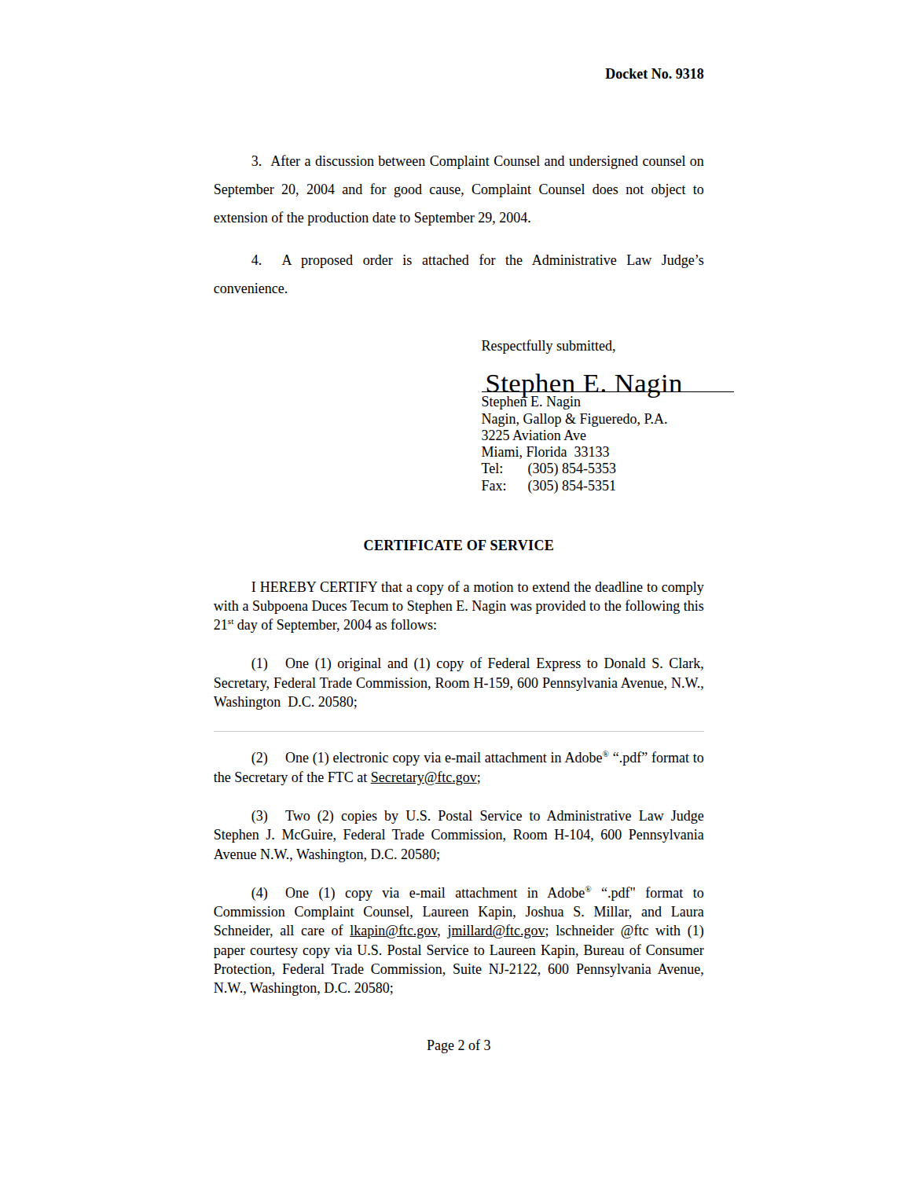Docket No. 9318
3. After a discussion between Complaint Counsel and undersigned counsel on September 20, 2004 and for good cause, Complaint Counsel does not object to extension of the production date to September 29, 2004.
4. A proposed order is attached for the Administrative Law Judge’s convenience.
Respectfully submitted,
Stephen E. Nagin
Stephen E. Nagin Nagin, Gallop & Figueredo, P.A. 3225 Aviation Ave Miami, Florida 33133
| Tel: | (305) 854-5353 |
| Fax: | (305) 854-5351 |
Certificate of Service
I HEREBY CERTIFY that a copy of a motion to extend the deadline to comply with a Subpoena Duces Tecum to Stephen E. Nagin was provided to the following this 21st day of September, 2004 as follows:
(1) One (1) original and (1) copy of Federal Express to Donald S. Clark, Secretary, Federal Trade Commission, Room H-159, 600 Pennsylvania Avenue, N.W., Washington D.C. 20580;
(2) One (1) electronic copy via e-mail attachment in Adobe® “.pdf” format to the Secretary of the FTC at Secretary@ftc.gov;
(3) Two (2) copies by U.S. Postal Service to Administrative Law Judge Stephen J. McGuire, Federal Trade Commission, Room H-104, 600 Pennsylvania Avenue N.W., Washington, D.C. 20580;
(4) One (1) copy via e-mail attachment in Adobe® “.pdf" format to Commission Complaint Counsel, Laureen Kapin, Joshua S. Millar, and Laura Schneider, all care of lkapin@ftc.gov, jmillard@ftc.gov; lschneider @ftc with (1) paper courtesy copy via U.S. Postal Service to Laureen Kapin, Bureau of Consumer Protection, Federal Trade Commission, Suite NJ-2122, 600 Pennsylvania Avenue, N.W., Washington, D.C. 20580;
Page 2 of 3